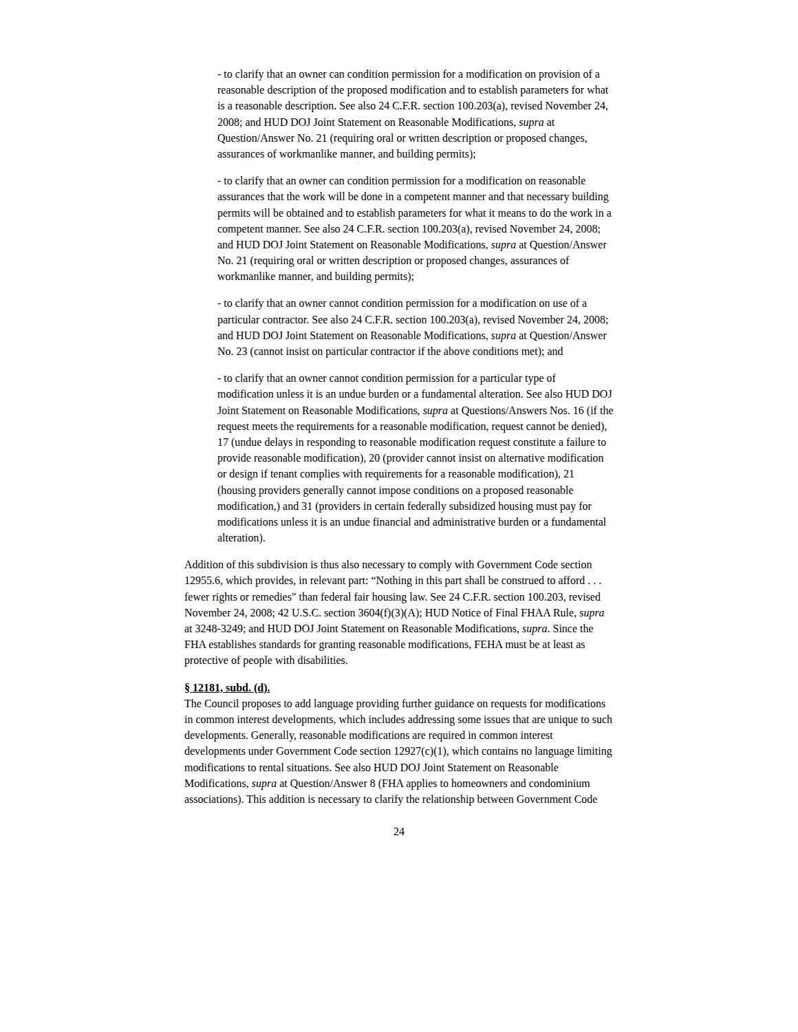- to clarify that an owner can condition permission for a modification on provision of a reasonable description of the proposed modification and to establish parameters for what is a reasonable description. See also 24 C.F.R. section 100.203(a), revised November 24, 2008; and HUD DOJ Joint Statement on Reasonable Modifications, supra at Question/Answer No. 21 (requiring oral or written description or proposed changes, assurances of workmanlike manner, and building permits);
- to clarify that an owner can condition permission for a modification on reasonable assurances that the work will be done in a competent manner and that necessary building permits will be obtained and to establish parameters for what it means to do the work in a competent manner. See also 24 C.F.R. section 100.203(a), revised November 24, 2008; and HUD DOJ Joint Statement on Reasonable Modifications, supra at Question/Answer No. 21 (requiring oral or written description or proposed changes, assurances of workmanlike manner, and building permits);
- to clarify that an owner cannot condition permission for a modification on use of a particular contractor. See also 24 C.F.R. section 100.203(a), revised November 24, 2008; and HUD DOJ Joint Statement on Reasonable Modifications, supra at Question/Answer No. 23 (cannot insist on particular contractor if the above conditions met); and
- to clarify that an owner cannot condition permission for a particular type of modification unless it is an undue burden or a fundamental alteration. See also HUD DOJ Joint Statement on Reasonable Modifications, supra at Questions/Answers Nos. 16 (if the request meets the requirements for a reasonable modification, request cannot be denied), 17 (undue delays in responding to reasonable modification request constitute a failure to provide reasonable modification), 20 (provider cannot insist on alternative modification or design if tenant complies with requirements for a reasonable modification), 21 (housing providers generally cannot impose conditions on a proposed reasonable modification,) and 31 (providers in certain federally subsidized housing must pay for modifications unless it is an undue financial and administrative burden or a fundamental alteration).
Addition of this subdivision is thus also necessary to comply with Government Code section 12955.6, which provides, in relevant part: “Nothing in this part shall be construed to afford . . . fewer rights or remedies" than federal fair housing law. See 24 C.F.R. section 100.203, revised November 24, 2008; 42 U.S.C. section 3604(f)(3)(A); HUD Notice of Final FHAA Rule, supra at 3248-3249; and HUD DOJ Joint Statement on Reasonable Modifications, supra. Since the FHA establishes standards for granting reasonable modifications, FEHA must be at least as protective of people with disabilities.
§ 12181, subd. (d).
The Council proposes to add language providing further guidance on requests for modifications in common interest developments, which includes addressing some issues that are unique to such developments. Generally, reasonable modifications are required in common interest developments under Government Code section 12927(c)(1), which contains no language limiting modifications to rental situations. See also HUD DOJ Joint Statement on Reasonable Modifications, supra at Question/Answer 8 (FHA applies to homeowners and condominium associations). This addition is necessary to clarify the relationship between Government Code
24